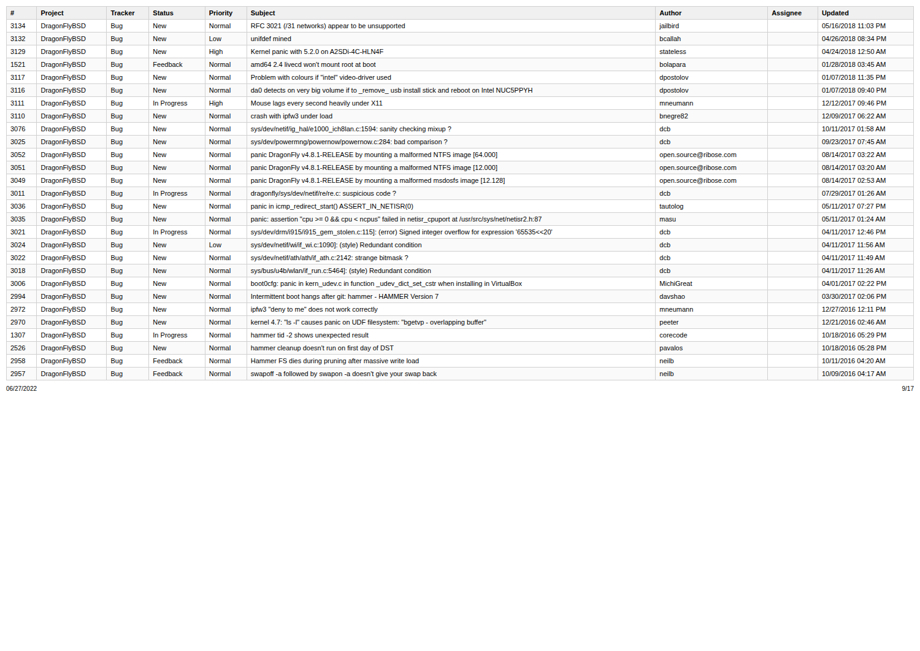| # | Project | Tracker | Status | Priority | Subject | Author | Assignee | Updated |
| --- | --- | --- | --- | --- | --- | --- | --- | --- |
| 3134 | DragonFlyBSD | Bug | New | Normal | RFC 3021 (/31 networks) appear to be unsupported | jailbird | | 05/16/2018 11:03 PM |
| 3132 | DragonFlyBSD | Bug | New | Low | unifdef mined | bcallah | | 04/26/2018 08:34 PM |
| 3129 | DragonFlyBSD | Bug | New | High | Kernel panic with 5.2.0 on A2SDi-4C-HLN4F | stateless | | 04/24/2018 12:50 AM |
| 1521 | DragonFlyBSD | Bug | Feedback | Normal | amd64 2.4 livecd won't mount root at boot | bolapara | | 01/28/2018 03:45 AM |
| 3117 | DragonFlyBSD | Bug | New | Normal | Problem with colours if "intel" video-driver used | dpostolov | | 01/07/2018 11:35 PM |
| 3116 | DragonFlyBSD | Bug | New | Normal | da0 detects on very big volume if to _remove_ usb install stick and reboot on Intel NUC5PPYH | dpostolov | | 01/07/2018 09:40 PM |
| 3111 | DragonFlyBSD | Bug | In Progress | High | Mouse lags every second heavily under X11 | mneumann | | 12/12/2017 09:46 PM |
| 3110 | DragonFlyBSD | Bug | New | Normal | crash with ipfw3 under load | bnegre82 | | 12/09/2017 06:22 AM |
| 3076 | DragonFlyBSD | Bug | New | Normal | sys/dev/netif/ig_hal/e1000_ich8lan.c:1594: sanity checking mixup ? | dcb | | 10/11/2017 01:58 AM |
| 3025 | DragonFlyBSD | Bug | New | Normal | sys/dev/powermng/powernow/powernow.c:284: bad comparison ? | dcb | | 09/23/2017 07:45 AM |
| 3052 | DragonFlyBSD | Bug | New | Normal | panic DragonFly v4.8.1-RELEASE by mounting a malformed NTFS image [64.000] | open.source@ribose.com | | 08/14/2017 03:22 AM |
| 3051 | DragonFlyBSD | Bug | New | Normal | panic DragonFly v4.8.1-RELEASE by mounting a malformed NTFS image [12.000] | open.source@ribose.com | | 08/14/2017 03:20 AM |
| 3049 | DragonFlyBSD | Bug | New | Normal | panic DragonFly v4.8.1-RELEASE by mounting a malformed msdosfs image [12.128] | open.source@ribose.com | | 08/14/2017 02:53 AM |
| 3011 | DragonFlyBSD | Bug | In Progress | Normal | dragonfly/sys/dev/netif/re/re.c: suspicious code ? | dcb | | 07/29/2017 01:26 AM |
| 3036 | DragonFlyBSD | Bug | New | Normal | panic in icmp_redirect_start() ASSERT_IN_NETISR(0) | tautolog | | 05/11/2017 07:27 PM |
| 3035 | DragonFlyBSD | Bug | New | Normal | panic: assertion "cpu >= 0 && cpu < ncpus" failed in netisr_cpuport at /usr/src/sys/net/netisr2.h:87 | masu | | 05/11/2017 01:24 AM |
| 3021 | DragonFlyBSD | Bug | In Progress | Normal | sys/dev/drm/i915/i915_gem_stolen.c:115]: (error) Signed integer overflow for expression '65535<<20' | dcb | | 04/11/2017 12:46 PM |
| 3024 | DragonFlyBSD | Bug | New | Low | sys/dev/netif/wi/if_wi.c:1090]: (style) Redundant condition | dcb | | 04/11/2017 11:56 AM |
| 3022 | DragonFlyBSD | Bug | New | Normal | sys/dev/netif/ath/ath/if_ath.c:2142: strange bitmask ? | dcb | | 04/11/2017 11:49 AM |
| 3018 | DragonFlyBSD | Bug | New | Normal | sys/bus/u4b/wlan/if_run.c:5464]: (style) Redundant condition | dcb | | 04/11/2017 11:26 AM |
| 3006 | DragonFlyBSD | Bug | New | Normal | boot0cfg: panic in kern_udev.c in function _udev_dict_set_cstr when installing in VirtualBox | MichiGreat | | 04/01/2017 02:22 PM |
| 2994 | DragonFlyBSD | Bug | New | Normal | Intermittent boot hangs after git: hammer - HAMMER Version 7 | davshao | | 03/30/2017 02:06 PM |
| 2972 | DragonFlyBSD | Bug | New | Normal | ipfw3 "deny to me" does not work correctly | mneumann | | 12/27/2016 12:11 PM |
| 2970 | DragonFlyBSD | Bug | New | Normal | kernel 4.7: "ls -l" causes panic on UDF filesystem: "bgetvp - overlapping buffer" | peeter | | 12/21/2016 02:46 AM |
| 1307 | DragonFlyBSD | Bug | In Progress | Normal | hammer tid -2 shows unexpected result | corecode | | 10/18/2016 05:29 PM |
| 2526 | DragonFlyBSD | Bug | New | Normal | hammer cleanup doesn't run on first day of DST | pavalos | | 10/18/2016 05:28 PM |
| 2958 | DragonFlyBSD | Bug | Feedback | Normal | Hammer FS dies during pruning after massive write load | neilb | | 10/11/2016 04:20 AM |
| 2957 | DragonFlyBSD | Bug | Feedback | Normal | swapoff -a followed by swapon -a doesn't give your swap back | neilb | | 10/09/2016 04:17 AM |
06/27/2022
9/17